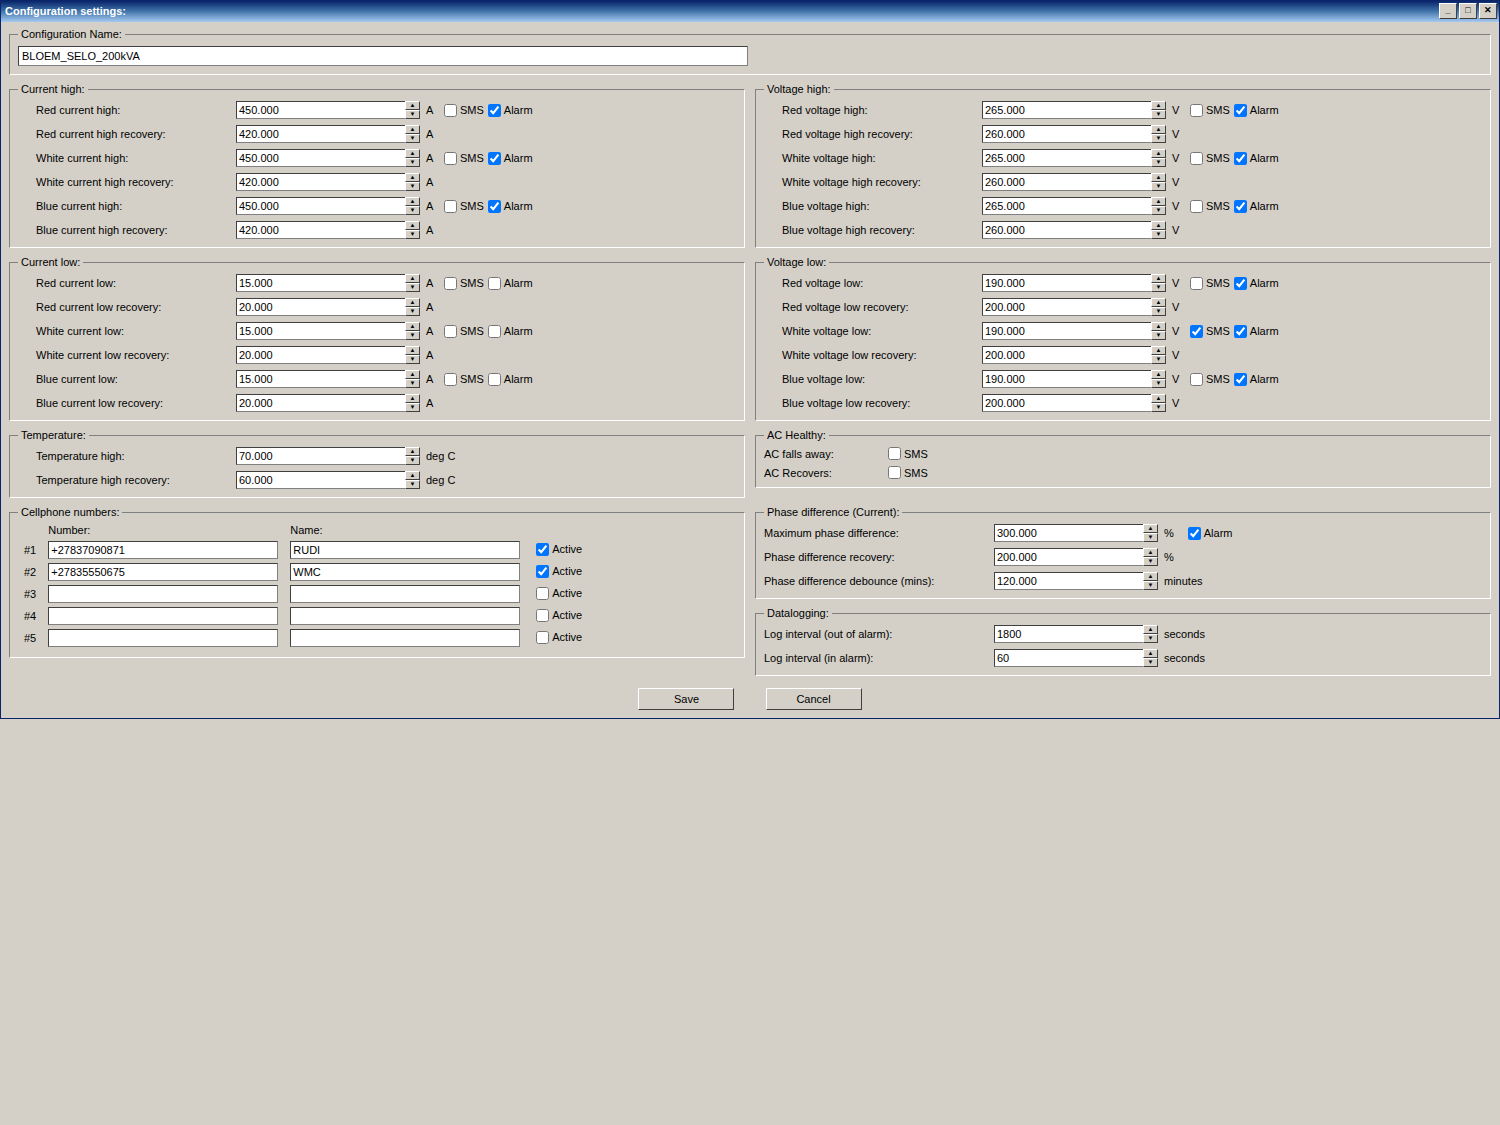Configuration settings: _ □ ✕
Configuration Name:
Current high:
Red current high: ▲▼ A SMS Alarm
Red current high recovery: ▲▼ A
White current high: ▲▼ A SMS Alarm
White current high recovery: ▲▼ A
Blue current high: ▲▼ A SMS Alarm
Blue current high recovery: ▲▼ A
Voltage high:
Red voltage high: ▲▼ V SMS Alarm
Red voltage high recovery: ▲▼ V
White voltage high: ▲▼ V SMS Alarm
White voltage high recovery: ▲▼ V
Blue voltage high: ▲▼ V SMS Alarm
Blue voltage high recovery: ▲▼ V
Current low:
Red current low: ▲▼ A SMS Alarm
Red current low recovery: ▲▼ A
White current low: ▲▼ A SMS Alarm
White current low recovery: ▲▼ A
Blue current low: ▲▼ A SMS Alarm
Blue current low recovery: ▲▼ A
Voltage low:
Red voltage low: ▲▼ V SMS Alarm
Red voltage low recovery: ▲▼ V
White voltage low: ▲▼ V SMS Alarm
White voltage low recovery: ▲▼ V
Blue voltage low: ▲▼ V SMS Alarm
Blue voltage low recovery: ▲▼ V
Temperature:
Temperature high: ▲▼ deg C
Temperature high recovery: ▲▼ deg C
AC Healthy:
AC falls away: SMS
AC Recovers: SMS
Cellphone numbers:
| | Number: | Name: | |
| --- | --- | --- | --- |
| #1 | | | Active |
| #2 | | | Active |
| #3 | | | Active |
| #4 | | | Active |
| #5 | | | Active |
Phase difference (Current):
Maximum phase difference: ▲▼ % Alarm
Phase difference recovery: ▲▼ %
Phase difference debounce (mins): ▲▼ minutes
Datalogging:
Log interval (out of alarm): ▲▼ seconds
Log interval (in alarm): ▲▼ seconds
Save Cancel